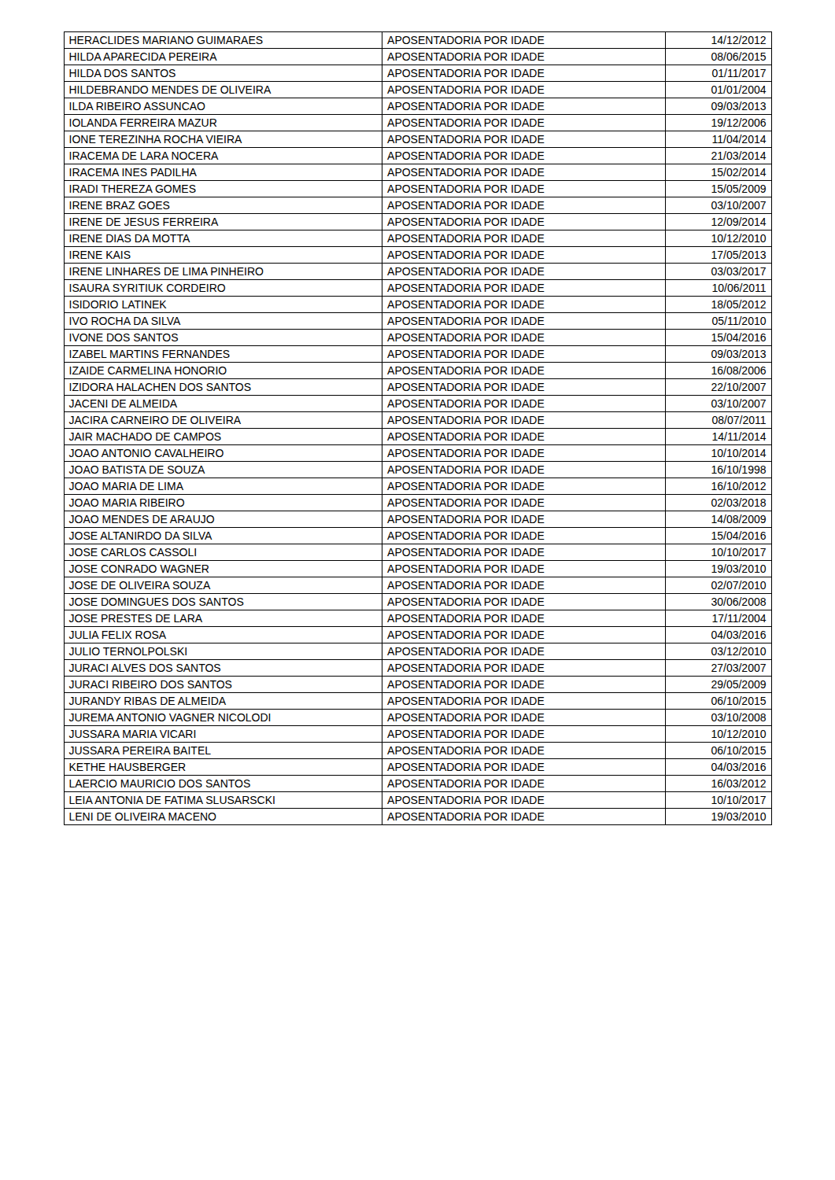| HERACLIDES MARIANO GUIMARAES | APOSENTADORIA POR IDADE | 14/12/2012 |
| HILDA APARECIDA PEREIRA | APOSENTADORIA POR IDADE | 08/06/2015 |
| HILDA DOS SANTOS | APOSENTADORIA POR IDADE | 01/11/2017 |
| HILDEBRANDO MENDES DE OLIVEIRA | APOSENTADORIA POR IDADE | 01/01/2004 |
| ILDA RIBEIRO ASSUNCAO | APOSENTADORIA POR IDADE | 09/03/2013 |
| IOLANDA FERREIRA MAZUR | APOSENTADORIA POR IDADE | 19/12/2006 |
| IONE TEREZINHA ROCHA VIEIRA | APOSENTADORIA POR IDADE | 11/04/2014 |
| IRACEMA DE LARA NOCERA | APOSENTADORIA POR IDADE | 21/03/2014 |
| IRACEMA INES PADILHA | APOSENTADORIA POR IDADE | 15/02/2014 |
| IRADI THEREZA GOMES | APOSENTADORIA POR IDADE | 15/05/2009 |
| IRENE BRAZ GOES | APOSENTADORIA POR IDADE | 03/10/2007 |
| IRENE DE JESUS FERREIRA | APOSENTADORIA POR IDADE | 12/09/2014 |
| IRENE DIAS DA MOTTA | APOSENTADORIA POR IDADE | 10/12/2010 |
| IRENE KAIS | APOSENTADORIA POR IDADE | 17/05/2013 |
| IRENE LINHARES DE LIMA PINHEIRO | APOSENTADORIA POR IDADE | 03/03/2017 |
| ISAURA SYRITIUK CORDEIRO | APOSENTADORIA POR IDADE | 10/06/2011 |
| ISIDORIO LATINEK | APOSENTADORIA POR IDADE | 18/05/2012 |
| IVO ROCHA DA SILVA | APOSENTADORIA POR IDADE | 05/11/2010 |
| IVONE DOS SANTOS | APOSENTADORIA POR IDADE | 15/04/2016 |
| IZABEL MARTINS FERNANDES | APOSENTADORIA POR IDADE | 09/03/2013 |
| IZAIDE CARMELINA HONORIO | APOSENTADORIA POR IDADE | 16/08/2006 |
| IZIDORA HALACHEN DOS SANTOS | APOSENTADORIA POR IDADE | 22/10/2007 |
| JACENI DE ALMEIDA | APOSENTADORIA POR IDADE | 03/10/2007 |
| JACIRA CARNEIRO DE OLIVEIRA | APOSENTADORIA POR IDADE | 08/07/2011 |
| JAIR MACHADO DE CAMPOS | APOSENTADORIA POR IDADE | 14/11/2014 |
| JOAO ANTONIO CAVALHEIRO | APOSENTADORIA POR IDADE | 10/10/2014 |
| JOAO BATISTA DE SOUZA | APOSENTADORIA POR IDADE | 16/10/1998 |
| JOAO MARIA DE LIMA | APOSENTADORIA POR IDADE | 16/10/2012 |
| JOAO MARIA RIBEIRO | APOSENTADORIA POR IDADE | 02/03/2018 |
| JOAO MENDES DE ARAUJO | APOSENTADORIA POR IDADE | 14/08/2009 |
| JOSE ALTANIRDO DA SILVA | APOSENTADORIA POR IDADE | 15/04/2016 |
| JOSE CARLOS CASSOLI | APOSENTADORIA POR IDADE | 10/10/2017 |
| JOSE CONRADO WAGNER | APOSENTADORIA POR IDADE | 19/03/2010 |
| JOSE DE OLIVEIRA SOUZA | APOSENTADORIA POR IDADE | 02/07/2010 |
| JOSE DOMINGUES DOS SANTOS | APOSENTADORIA POR IDADE | 30/06/2008 |
| JOSE PRESTES DE LARA | APOSENTADORIA POR IDADE | 17/11/2004 |
| JULIA FELIX ROSA | APOSENTADORIA POR IDADE | 04/03/2016 |
| JULIO TERNOLPOLSKI | APOSENTADORIA POR IDADE | 03/12/2010 |
| JURACI ALVES DOS SANTOS | APOSENTADORIA POR IDADE | 27/03/2007 |
| JURACI RIBEIRO DOS SANTOS | APOSENTADORIA POR IDADE | 29/05/2009 |
| JURANDY RIBAS DE ALMEIDA | APOSENTADORIA POR IDADE | 06/10/2015 |
| JUREMA ANTONIO VAGNER NICOLODI | APOSENTADORIA POR IDADE | 03/10/2008 |
| JUSSARA MARIA VICARI | APOSENTADORIA POR IDADE | 10/12/2010 |
| JUSSARA PEREIRA BAITEL | APOSENTADORIA POR IDADE | 06/10/2015 |
| KETHE HAUSBERGER | APOSENTADORIA POR IDADE | 04/03/2016 |
| LAERCIO MAURICIO DOS SANTOS | APOSENTADORIA POR IDADE | 16/03/2012 |
| LEIA ANTONIA DE FATIMA SLUSARSCKI | APOSENTADORIA POR IDADE | 10/10/2017 |
| LENI DE OLIVEIRA MACENO | APOSENTADORIA POR IDADE | 19/03/2010 |